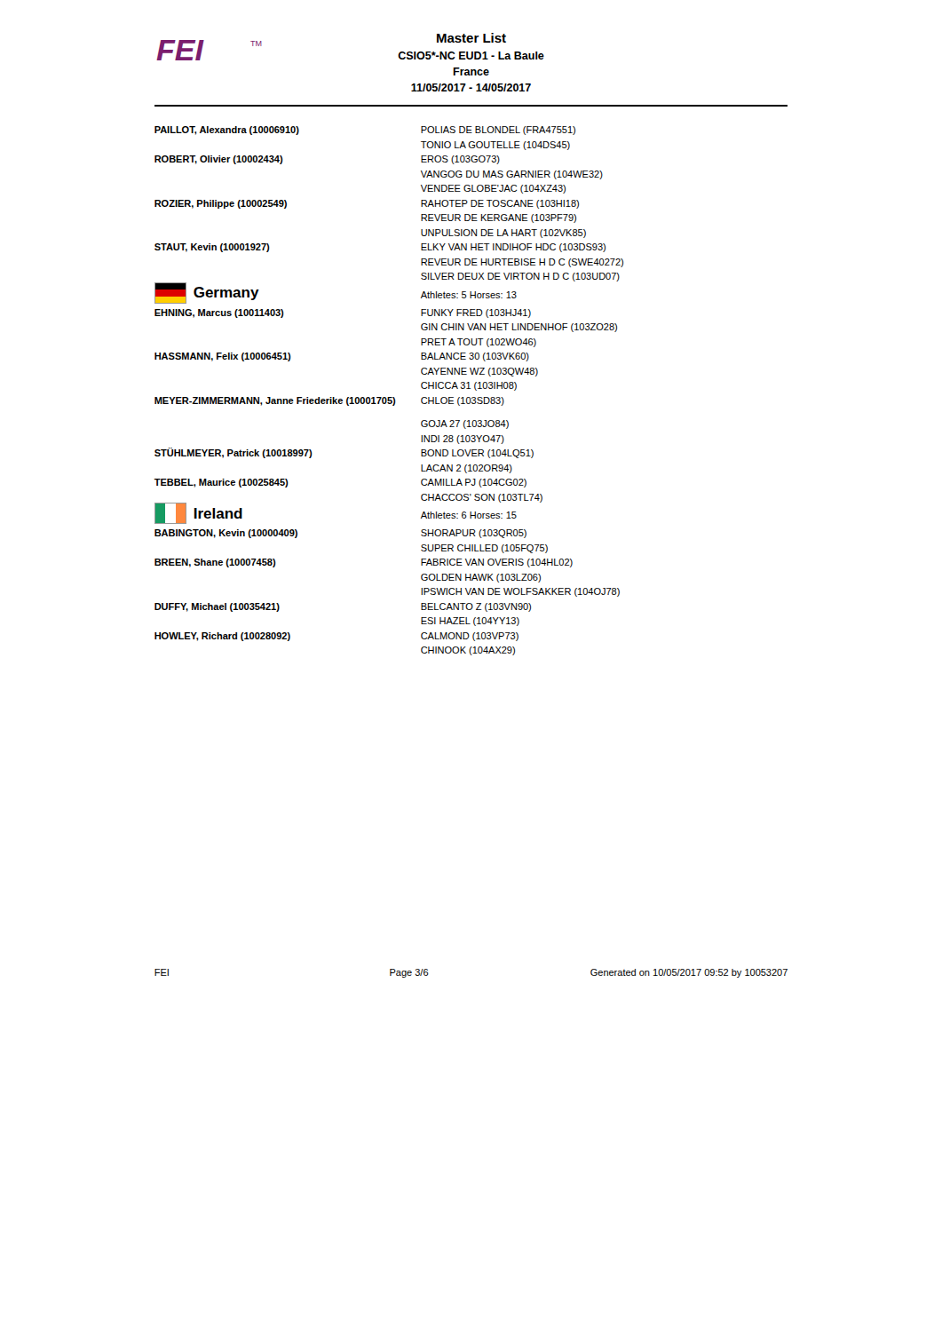FEI TM
Master List
CSIO5*-NC EUD1 - La Baule
France
11/05/2017 - 14/05/2017
| PAILLOT, Alexandra (10006910) | POLIAS DE BLONDEL (FRA47551) TONIO LA GOUTELLE (104DS45) |
| ROBERT, Olivier (10002434) | EROS (103GO73) VANGOG DU MAS GARNIER (104WE32) VENDEE GLOBE'JAC (104XZ43) |
| ROZIER, Philippe (10002549) | RAHOTEP DE TOSCANE (103HI18) REVEUR DE KERGANE (103PF79) UNPULSION DE LA HART (102VK85) |
| STAUT, Kevin (10001927) | ELKY VAN HET INDIHOF HDC (103DS93) REVEUR DE HURTEBISE H D C (SWE40272) SILVER DEUX DE VIRTON H D C (103UD07) |
| Germany | Athletes: 5 Horses: 13 |
| EHNING, Marcus (10011403) | FUNKY FRED (103HJ41) GIN CHIN VAN HET LINDENHOF (103ZO28) PRET A TOUT (102WO46) |
| HASSMANN, Felix (10006451) | BALANCE 30 (103VK60) CAYENNE WZ (103QW48) CHICCA 31 (103IH08) |
| MEYER-ZIMMERMANN, Janne Friederike (10001705) | CHLOE (103SD83) GOJA 27 (103JO84) INDI 28 (103YO47) |
| STÜHLMEYER, Patrick (10018997) | BOND LOVER (104LQ51) LACAN 2 (102OR94) |
| TEBBEL, Maurice (10025845) | CAMILLA PJ (104CG02) CHACCOS' SON (103TL74) |
| Ireland | Athletes: 6 Horses: 15 |
| BABINGTON, Kevin (10000409) | SHORAPUR (103QR05) SUPER CHILLED (105FQ75) |
| BREEN, Shane (10007458) | FABRICE VAN OVERIS (104HL02) GOLDEN HAWK (103LZ06) IPSWICH VAN DE WOLFSAKKER (104OJ78) |
| DUFFY, Michael (10035421) | BELCANTO Z (103VN90) ESI HAZEL (104YY13) |
| HOWLEY, Richard (10028092) | CALMOND (103VP73) CHINOOK (104AX29) |
FEI
Page 3/6
Generated on 10/05/2017 09:52 by 10053207